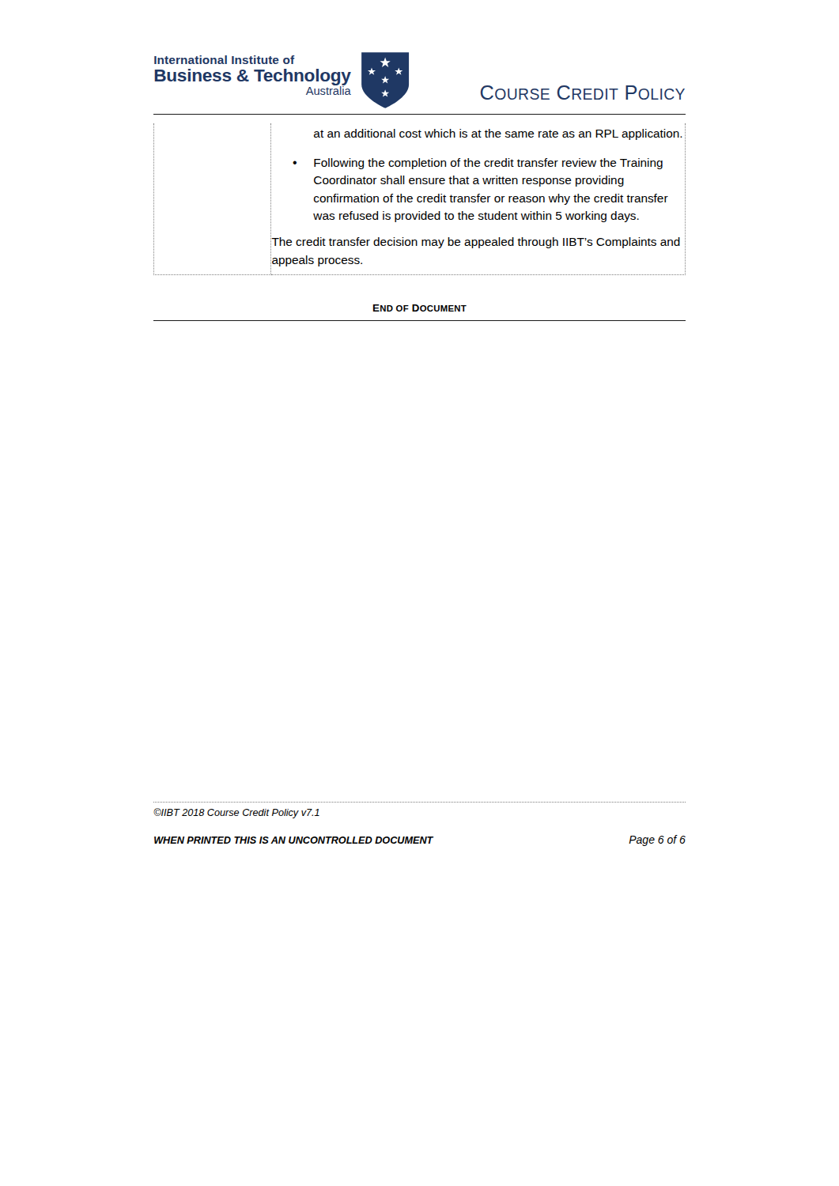International Institute of
Business & Technology
Australia
COURSE CREDIT POLICY
| | at an additional cost which is at the same rate as an RPL application. Following the completion of the credit transfer review the Training Coordinator shall ensure that a written response providing confirmation of the credit transfer or reason why the credit transfer was refused is provided to the student within 5 working days. The credit transfer decision may be appealed through IIBT’s Complaints and appeals process. |
END OF DOCUMENT
©IIBT 2018 Course Credit Policy v7.1
WHEN PRINTED THIS IS AN UNCONTROLLED DOCUMENT
Page 6 of 6